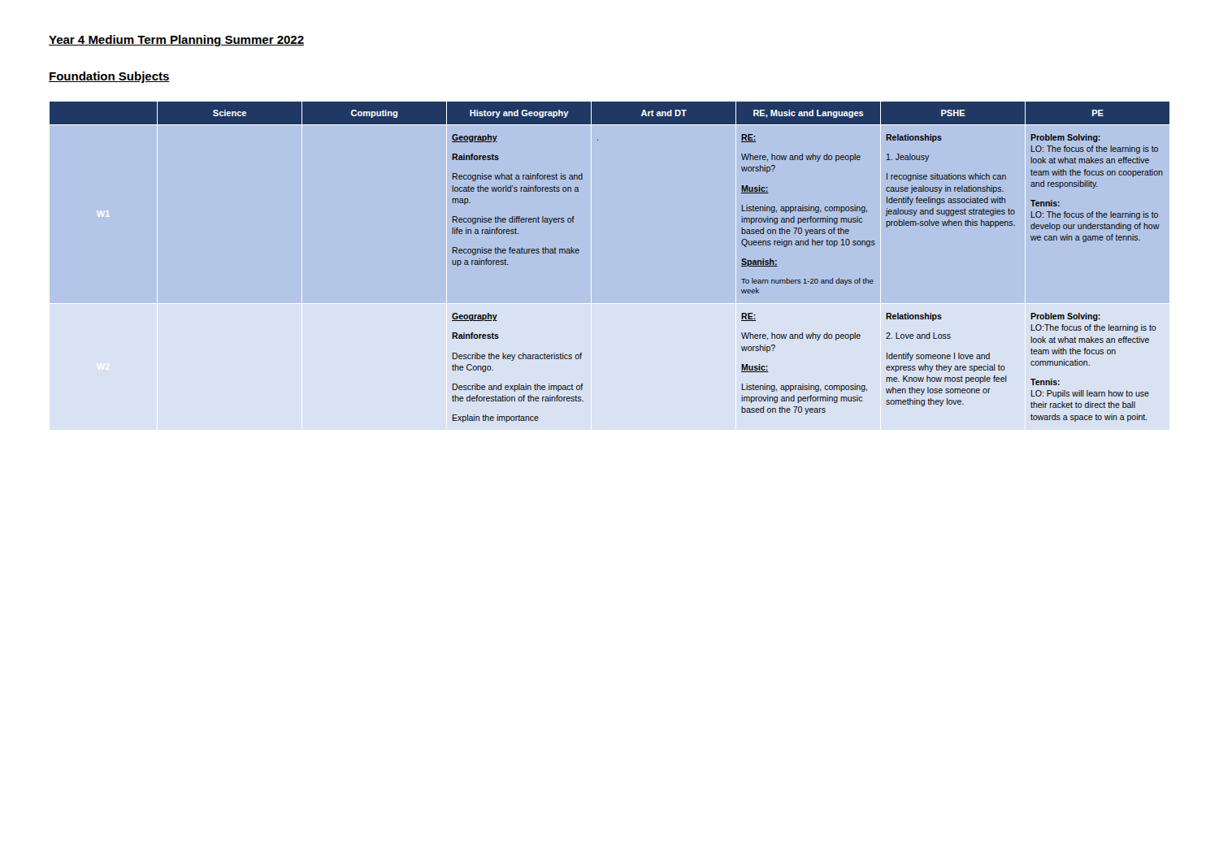Year 4 Medium Term Planning Summer 2022
Foundation Subjects
| | Science | Computing | History and Geography | Art and DT | RE, Music and Languages | PSHE | PE |
| --- | --- | --- | --- | --- | --- | --- | --- |
| W1 | | | Geography Rainforests Recognise what a rainforest is and locate the world’s rainforests on a map. Recognise the different layers of life in a rainforest. Recognise the features that make up a rainforest. | . | RE: Where, how and why do people worship? Music: Listening, appraising, composing, improving and performing music based on the 70 years of the Queens reign and her top 10 songs Spanish: To learn numbers 1-20 and days of the week | Relationships 1. Jealousy I recognise situations which can cause jealousy in relationships. Identify feelings associated with jealousy and suggest strategies to problem-solve when this happens. | Problem Solving: LO: The focus of the learning is to look at what makes an effective team with the focus on cooperation and responsibility. Tennis: LO: The focus of the learning is to develop our understanding of how we can win a game of tennis. |
| W2 | | | Geography Rainforests Describe the key characteristics of the Congo. Describe and explain the impact of the deforestation of the rainforests. Explain the importance | | RE: Where, how and why do people worship? Music: Listening, appraising, composing, improving and performing music based on the 70 years | Relationships 2. Love and Loss Identify someone I love and express why they are special to me. Know how most people feel when they lose someone or something they love. | Problem Solving: LO:The focus of the learning is to look at what makes an effective team with the focus on communication. Tennis: LO: Pupils will learn how to use their racket to direct the ball towards a space to win a point. |